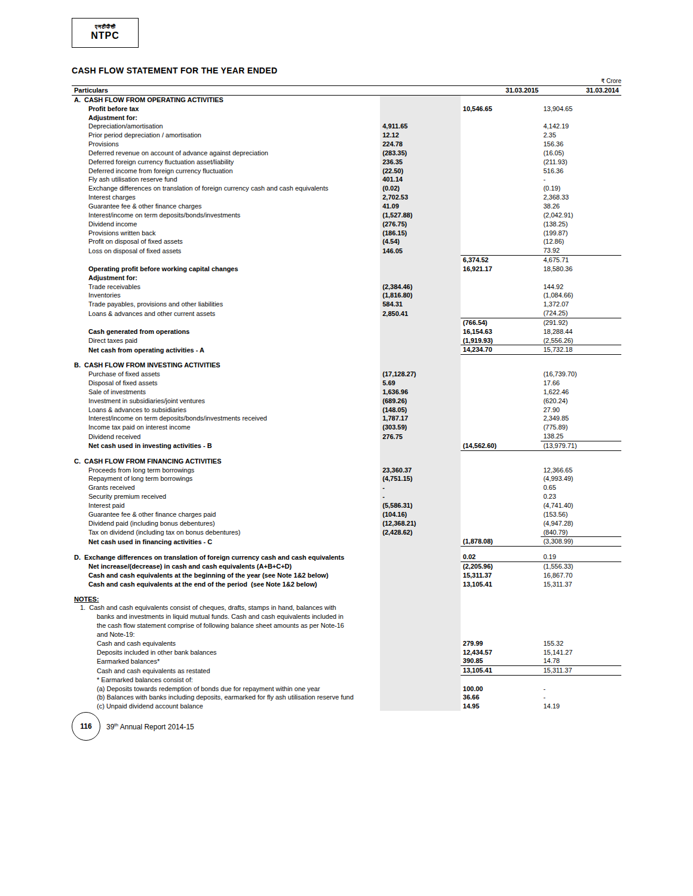एनटीपीसी NTPC
CASH FLOW STATEMENT FOR THE YEAR ENDED
₹ Crore
| Particulars | | 31.03.2015 | 31.03.2014 |
| --- | --- | --- | --- |
| A. CASH FLOW FROM OPERATING ACTIVITIES | | | |
| Profit before tax | | 10,546.65 | 13,904.65 |
| Adjustment for: | | | |
| Depreciation/amortisation | 4,911.65 | | 4,142.19 |
| Prior period depreciation / amortisation | 12.12 | | 2.35 |
| Provisions | 224.78 | | 156.36 |
| Deferred revenue on account of advance against depreciation | (283.35) | | (16.05) |
| Deferred foreign currency fluctuation asset/liability | 236.35 | | (211.93) |
| Deferred income from foreign currency fluctuation | (22.50) | | 516.36 |
| Fly ash utilisation reserve fund | 401.14 | | - |
| Exchange differences on translation of foreign currency cash and cash equivalents | (0.02) | | (0.19) |
| Interest charges | 2,702.53 | | 2,368.33 |
| Guarantee fee & other finance charges | 41.09 | | 38.26 |
| Interest/income on term deposits/bonds/investments | (1,527.88) | | (2,042.91) |
| Dividend income | (276.75) | | (138.25) |
| Provisions written back | (186.15) | | (199.87) |
| Profit on disposal of fixed assets | (4.54) | | (12.86) |
| Loss on disposal of fixed assets | 146.05 | | 73.92 |
| | | 6,374.52 | 4,675.71 |
| Operating profit before working capital changes | | 16,921.17 | 18,580.36 |
| Adjustment for: | | | |
| Trade receivables | (2,384.46) | | 144.92 |
| Inventories | (1,816.80) | | (1,084.66) |
| Trade payables, provisions and other liabilities | 584.31 | | 1,372.07 |
| Loans & advances and other current assets | 2,850.41 | | (724.25) |
| | | (766.54) | (291.92) |
| Cash generated from operations | | 16,154.63 | 18,288.44 |
| Direct taxes paid | | (1,919.93) | (2,556.26) |
| Net cash from operating activities - A | | 14,234.70 | 15,732.18 |
| B. CASH FLOW FROM INVESTING ACTIVITIES | | | |
| Purchase of fixed assets | (17,128.27) | | (16,739.70) |
| Disposal of fixed assets | 5.69 | | 17.66 |
| Sale of investments | 1,636.96 | | 1,622.46 |
| Investment in subsidiaries/joint ventures | (689.26) | | (620.24) |
| Loans & advances to subsidiaries | (148.05) | | 27.90 |
| Interest/income on term deposits/bonds/investments received | 1,787.17 | | 2,349.85 |
| Income tax paid on interest income | (303.59) | | (775.89) |
| Dividend received | 276.75 | | 138.25 |
| Net cash used in investing activities - B | | (14,562.60) | (13,979.71) |
| C. CASH FLOW FROM FINANCING ACTIVITIES | | | |
| Proceeds from long term borrowings | 23,360.37 | | 12,366.65 |
| Repayment of long term borrowings | (4,751.15) | | (4,993.49) |
| Grants received | - | | 0.65 |
| Security premium received | - | | 0.23 |
| Interest paid | (5,586.31) | | (4,741.40) |
| Guarantee fee & other finance charges paid | (104.16) | | (153.56) |
| Dividend paid (including bonus debentures) | (12,368.21) | | (4,947.28) |
| Tax on dividend (including tax on bonus debentures) | (2,428.62) | | (840.79) |
| Net cash used in financing activities - C | | (1,878.08) | (3,308.99) |
| D. Exchange differences on translation of foreign currency cash and cash equivalents | | 0.02 | 0.19 |
| Net increase/(decrease) in cash and cash equivalents (A+B+C+D) | | (2,205.96) | (1,556.33) |
| Cash and cash equivalents at the beginning of the year (see Note 1&2 below) | | 15,311.37 | 16,867.70 |
| Cash and cash equivalents at the end of the period (see Note 1&2 below) | | 13,105.41 | 15,311.37 |
| NOTES: | | | |
| 1. Cash and cash equivalents consist of cheques, drafts, stamps in hand, balances with | | | |
| banks and investments in liquid mutual funds. Cash and cash equivalents included in | | | |
| the cash flow statement comprise of following balance sheet amounts as per Note-16 | | | |
| and Note-19: | | | |
| Cash and cash equivalents | | 279.99 | 155.32 |
| Deposits included in other bank balances | | 12,434.57 | 15,141.27 |
| Earmarked balances* | | 390.85 | 14.78 |
| Cash and cash equivalents as restated | | 13,105.41 | 15,311.37 |
| * Earmarked balances consist of: | | | |
| (a) Deposits towards redemption of bonds due for repayment within one year | | 100.00 | - |
| (b) Balances with banks including deposits, earmarked for fly ash utilisation reserve fund | | 36.66 | - |
| (c) Unpaid dividend account balance | | 14.95 | 14.19 |
116
39th Annual Report 2014-15